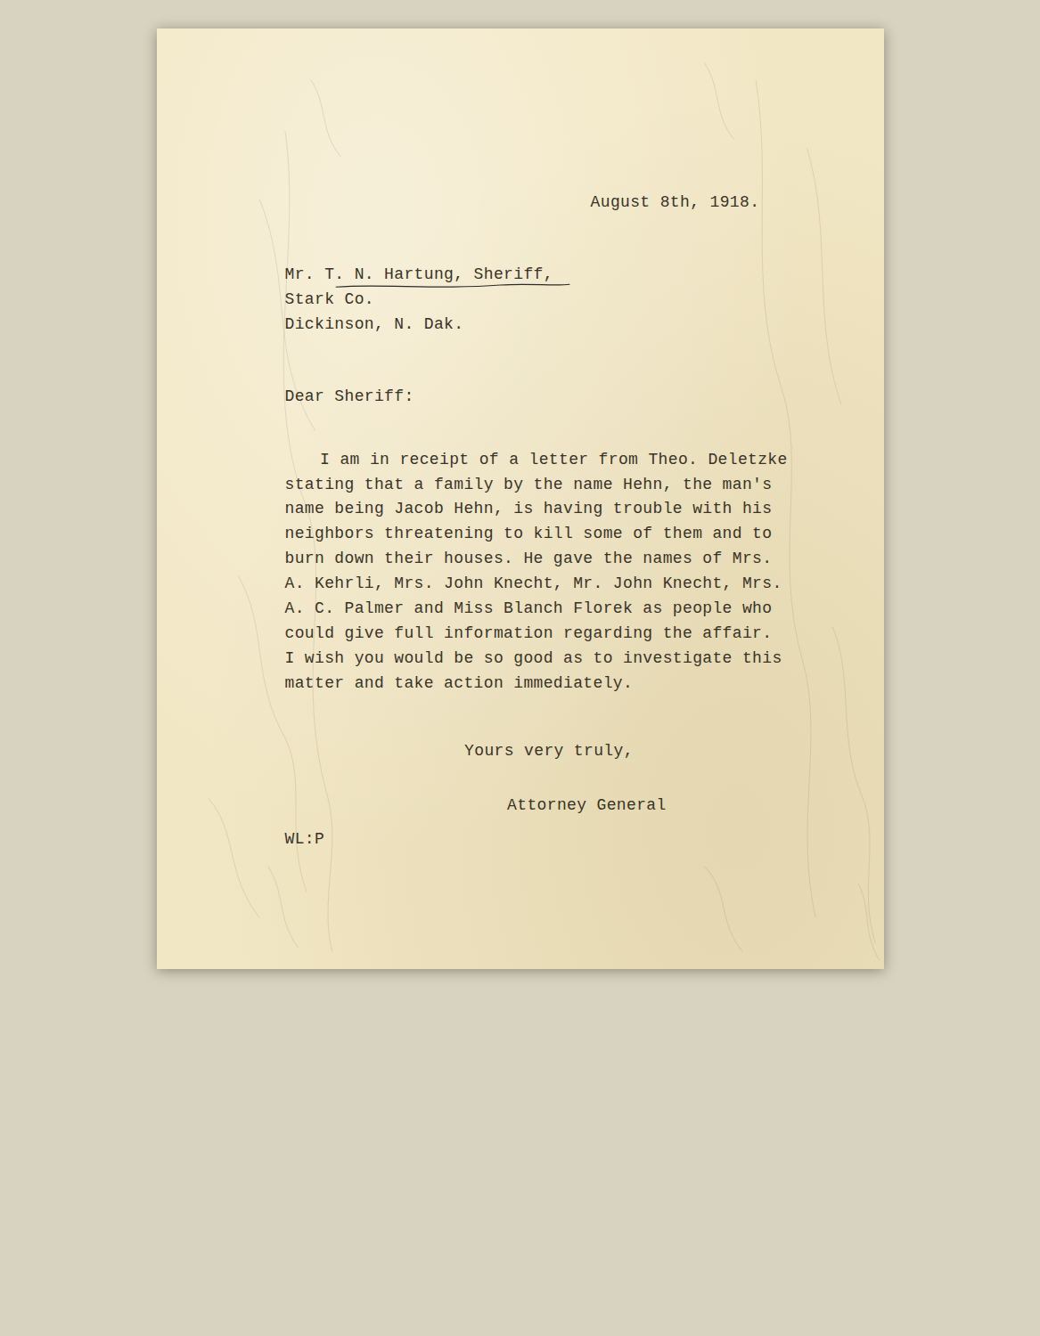August 8th, 1918.
Mr. T. N. Hartung, Sheriff,
Stark Co.
Dickinson, N. Dak.
Dear Sheriff:
I am in receipt of a letter from Theo. Deletzke stating that a family by the name Hehn, the man's name being Jacob Hehn, is having trouble with his neighbors threatening to kill some of them and to burn down their houses. He gave the names of Mrs. A. Kehrli, Mrs. John Knecht, Mr. John Knecht, Mrs. A. C. Palmer and Miss Blanch Florek as people who could give full information regarding the affair. I wish you would be so good as to investigate this matter and take action immediately.
Yours very truly,
Attorney General
WL:P